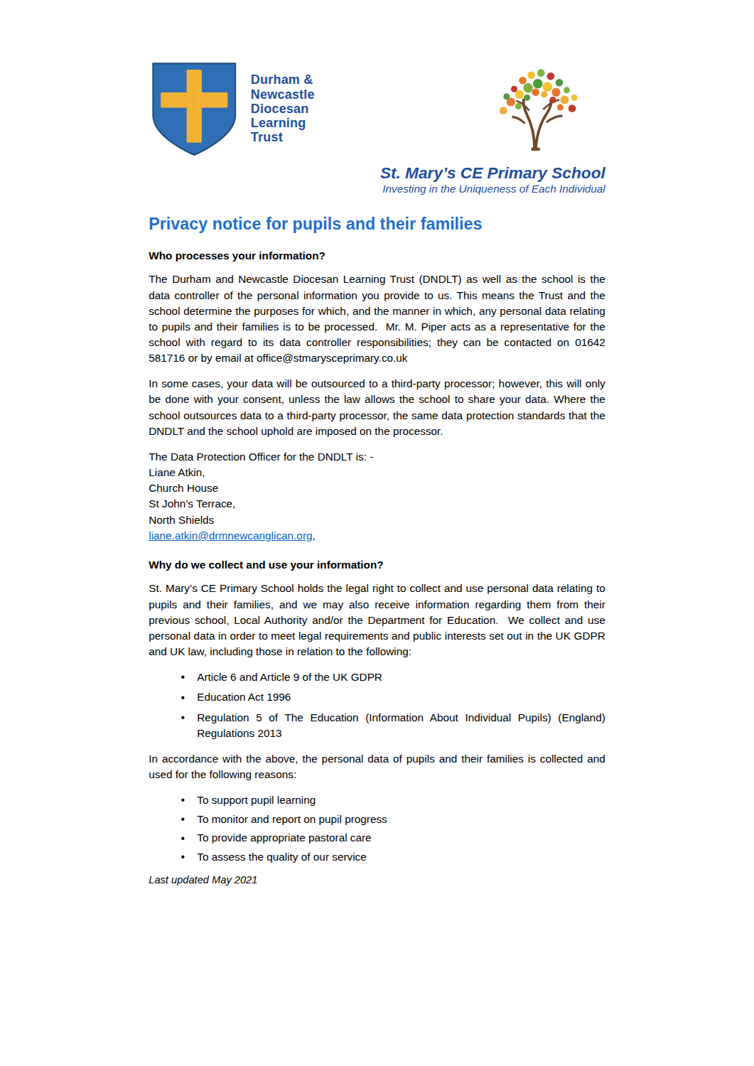Durham &
Newcastle
Diocesan
Learning
Trust
St. Mary’s CE Primary School
Investing in the Uniqueness of Each Individual
Privacy notice for pupils and their families
Who processes your information?
The Durham and Newcastle Diocesan Learning Trust (DNDLT) as well as the school is the data controller of the personal information you provide to us. This means the Trust and the school determine the purposes for which, and the manner in which, any personal data relating to pupils and their families is to be processed. Mr. M. Piper acts as a representative for the school with regard to its data controller responsibilities; they can be contacted on 01642 581716 or by email at office@stmarysceprimary.co.uk
In some cases, your data will be outsourced to a third-party processor; however, this will only be done with your consent, unless the law allows the school to share your data. Where the school outsources data to a third-party processor, the same data protection standards that the DNDLT and the school uphold are imposed on the processor.
The Data Protection Officer for the DNDLT is: -
Liane Atkin,
Church House
St John’s Terrace,
North Shields
liane.atkin@drmnewcanglican.org,
Why do we collect and use your information?
St. Mary’s CE Primary School holds the legal right to collect and use personal data relating to pupils and their families, and we may also receive information regarding them from their previous school, Local Authority and/or the Department for Education. We collect and use personal data in order to meet legal requirements and public interests set out in the UK GDPR and UK law, including those in relation to the following:
Article 6 and Article 9 of the UK GDPR
Education Act 1996
Regulation 5 of The Education (Information About Individual Pupils) (England) Regulations 2013
In accordance with the above, the personal data of pupils and their families is collected and used for the following reasons:
To support pupil learning
To monitor and report on pupil progress
To provide appropriate pastoral care
To assess the quality of our service
Last updated May 2021